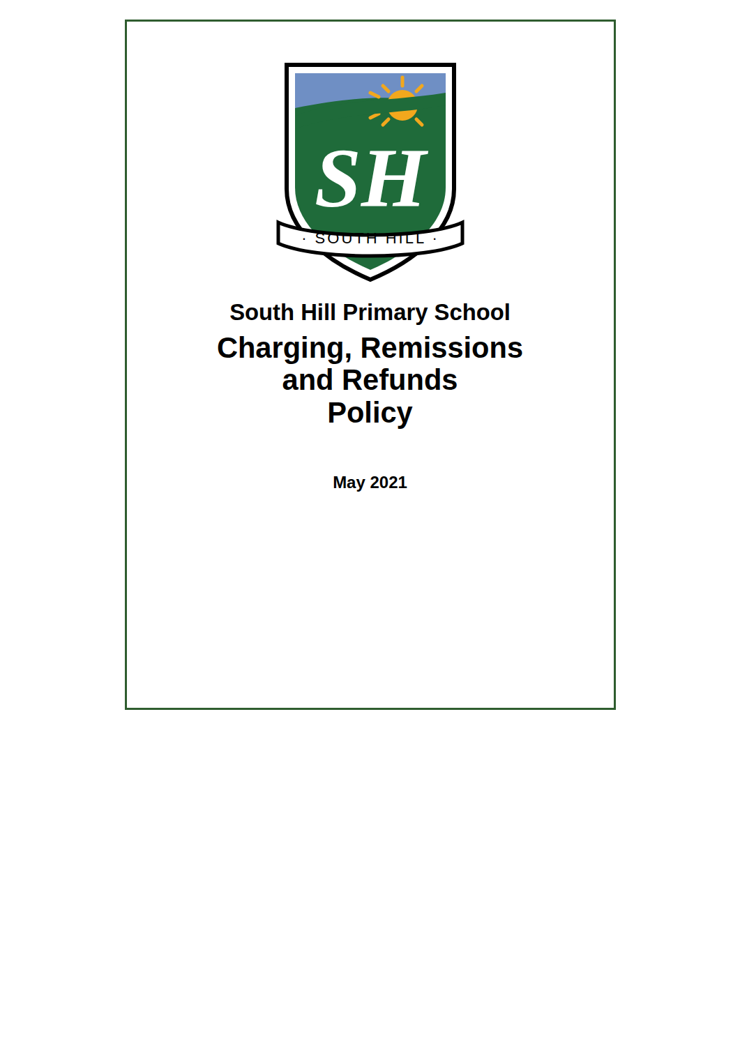SH · SOUTH HILL ·
South Hill Primary School
Charging, Remissions and Refunds Policy
May 2021